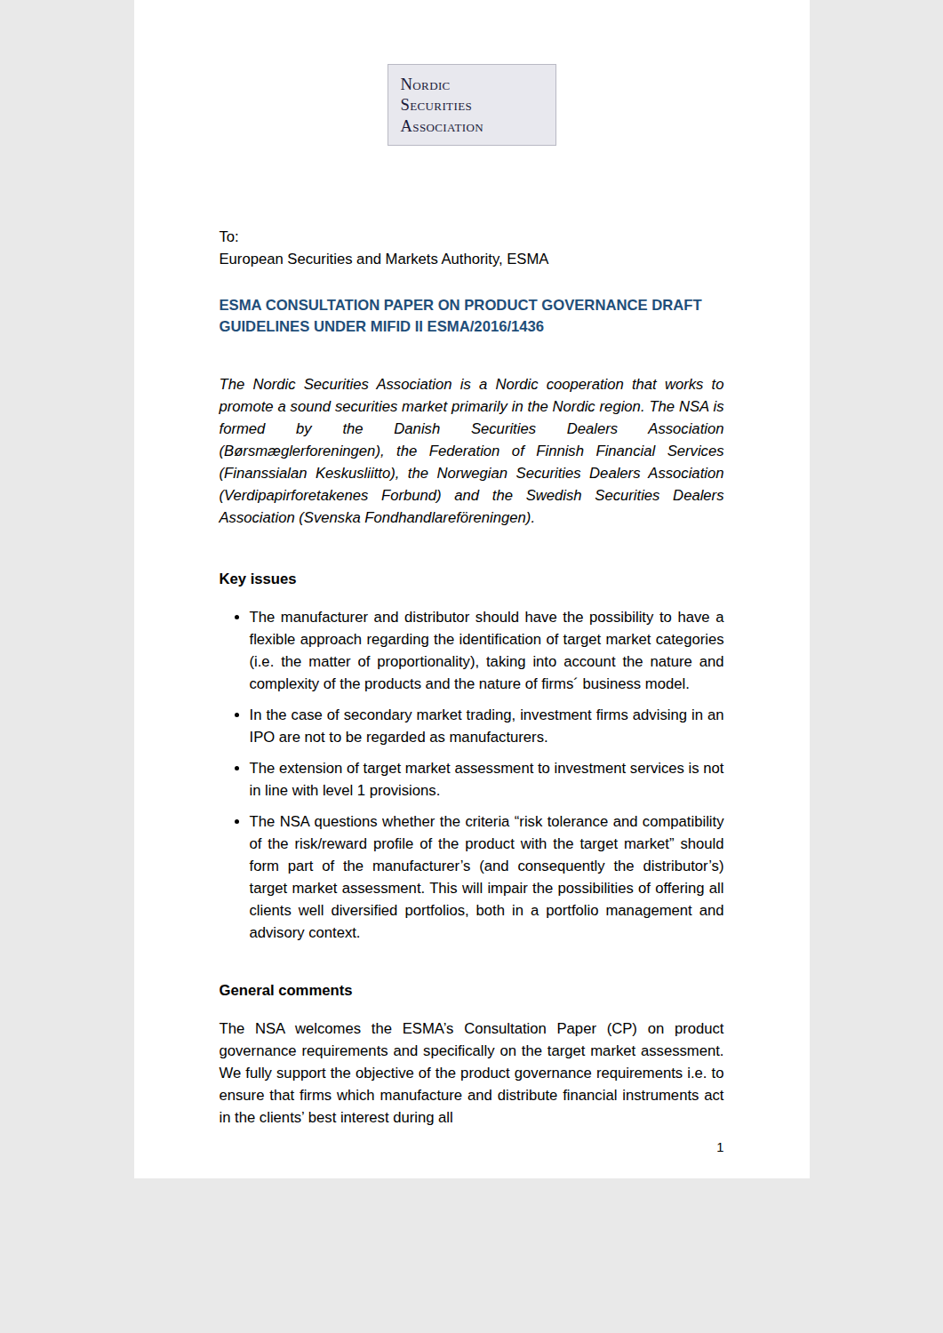Nordic
Securities
Association
To:
European Securities and Markets Authority, ESMA
ESMA Consultation Paper on Product Governance Draft Guidelines under MiFID II ESMA/2016/1436
The Nordic Securities Association is a Nordic cooperation that works to promote a sound securities market primarily in the Nordic region. The NSA is formed by the Danish Securities Dealers Association (Børsmæglerforeningen), the Federation of Finnish Financial Services (Finanssialan Keskusliitto), the Norwegian Securities Dealers Association (Verdipapirforetakenes Forbund) and the Swedish Securities Dealers Association (Svenska Fondhandlareföreningen).
Key issues
The manufacturer and distributor should have the possibility to have a flexible approach regarding the identification of target market categories (i.e. the matter of proportionality), taking into account the nature and complexity of the products and the nature of firms´ business model.
In the case of secondary market trading, investment firms advising in an IPO are not to be regarded as manufacturers.
The extension of target market assessment to investment services is not in line with level 1 provisions.
The NSA questions whether the criteria “risk tolerance and compatibility of the risk/reward profile of the product with the target market” should form part of the manufacturer’s (and consequently the distributor’s) target market assessment. This will impair the possibilities of offering all clients well diversified portfolios, both in a portfolio management and advisory context.
General comments
The NSA welcomes the ESMA’s Consultation Paper (CP) on product governance requirements and specifically on the target market assessment. We fully support the objective of the product governance requirements i.e. to ensure that firms which manufacture and distribute financial instruments act in the clients’ best interest during all
1